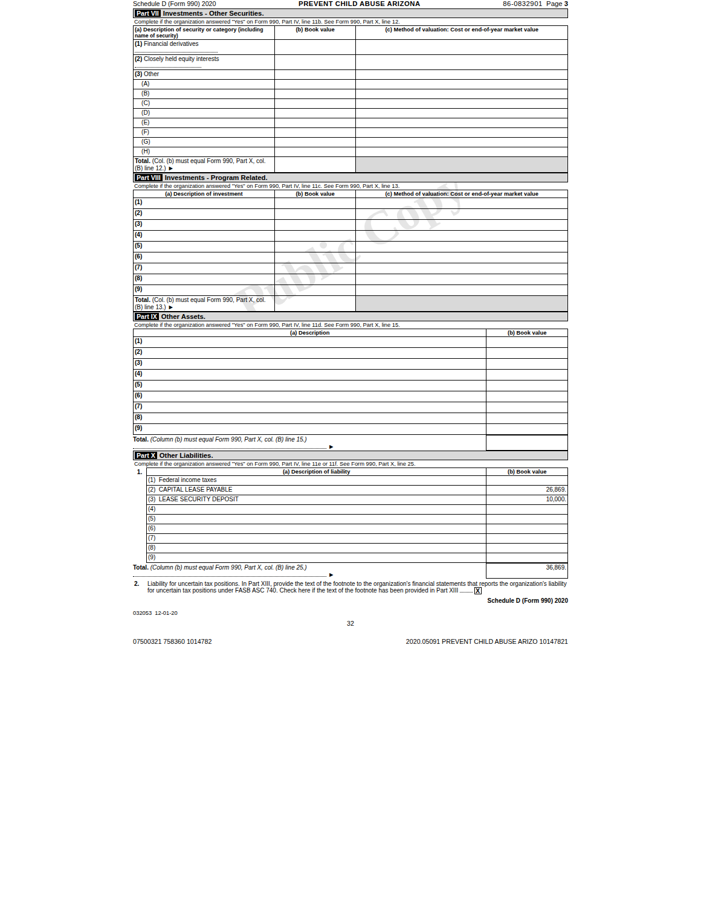Public Copy
Schedule D (Form 990) 2020
PREVENT CHILD ABUSE ARIZONA
86-0832901 Page 3
Part VII Investments - Other Securities.
Complete if the organization answered "Yes" on Form 990, Part IV, line 11b. See Form 990, Part X, line 12.
| (a) Description of security or category (including name of security) | (b) Book value | (c) Method of valuation: Cost or end-of-year market value |
| (1) Financial derivatives | | |
| (2) Closely held equity interests | | |
| (3) Other | | |
| (A) | | |
| (B) | | |
| (C) | | |
| (D) | | |
| (E) | | |
| (F) | | |
| (G) | | |
| (H) | | |
| Total. (Col. (b) must equal Form 990, Part X, col. (B) line 12.) ► | | |
Part VIII Investments - Program Related.
Complete if the organization answered "Yes" on Form 990, Part IV, line 11c. See Form 990, Part X, line 13.
| (a) Description of investment | (b) Book value | (c) Method of valuation: Cost or end-of-year market value |
| (1) | | |
| (2) | | |
| (3) | | |
| (4) | | |
| (5) | | |
| (6) | | |
| (7) | | |
| (8) | | |
| (9) | | |
| Total. (Col. (b) must equal Form 990, Part X, col. (B) line 13.) ► | | |
Part IX Other Assets.
Complete if the organization answered "Yes" on Form 990, Part IV, line 11d. See Form 990, Part X, line 15.
| (a) Description | (b) Book value |
| (1) | |
| (2) | |
| (3) | |
| (4) | |
| (5) | |
| (6) | |
| (7) | |
| (8) | |
| (9) | |
| Total. (Column (b) must equal Form 990, Part X, col. (B) line 15.) ► | |
Part X Other Liabilities.
Complete if the organization answered "Yes" on Form 990, Part IV, line 11e or 11f. See Form 990, Part X, line 25.
| 1. | (a) Description of liability | (b) Book value |
| | (1) Federal income taxes | |
| | (2) CAPITAL LEASE PAYABLE | 26,869. |
| | (3) LEASE SECURITY DEPOSIT | 10,000. |
| | (4) | |
| | (5) | |
| | (6) | |
| | (7) | |
| | (8) | |
| | (9) | |
| Total. (Column (b) must equal Form 990, Part X, col. (B) line 25.) ► | 36,869. |
| 2. | Liability for uncertain tax positions. In Part XIII, provide the text of the footnote to the organization's financial statements that reports the organization's liability for uncertain tax positions under FASB ASC 740. Check here if the text of the footnote has been provided in Part XIII X |
Schedule D (Form 990) 2020
032053 12-01-20
32
07500321 758360 1014782
2020.05091 PREVENT CHILD ABUSE ARIZO 10147821